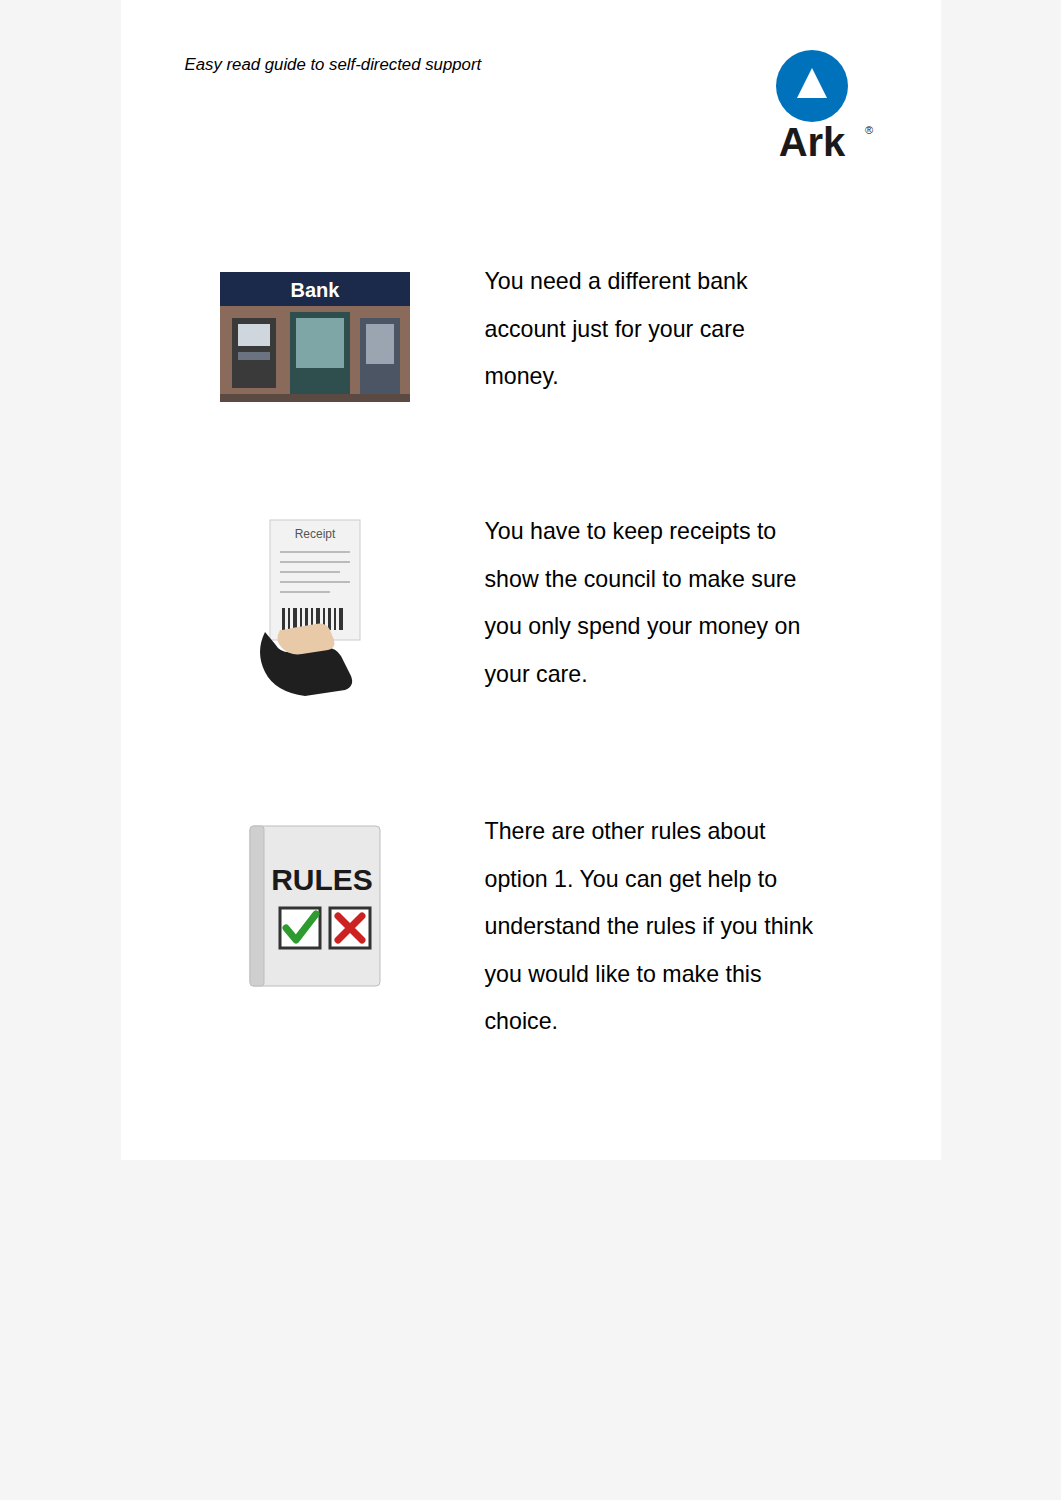Easy read guide to self-directed support
Ark ®
Bank
You need a different bank account just for your care money.
Receipt
You have to keep receipts to show the council to make sure you only spend your money on your care.
RULES
There are other rules about option 1. You can get help to understand the rules if you think you would like to make this choice.